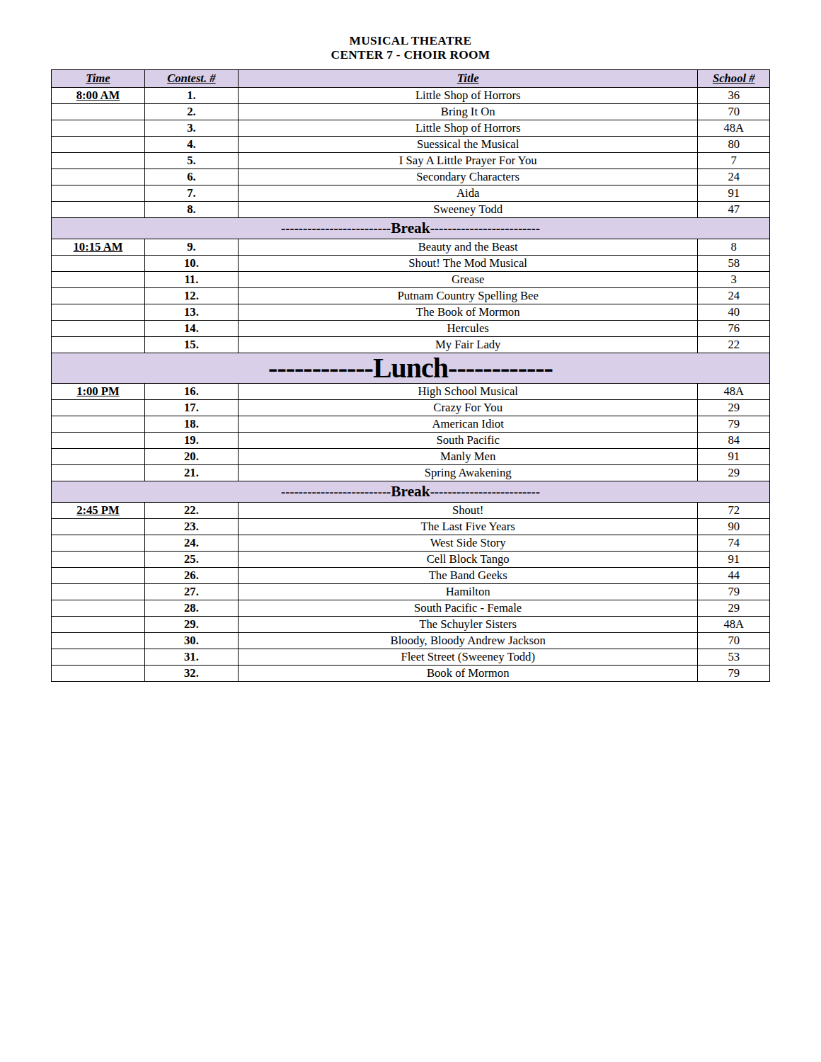MUSICAL THEATRE
CENTER 7 - CHOIR ROOM
| Time | Contest. # | Title | School # |
| --- | --- | --- | --- |
| 8:00 AM | 1. | Little Shop of Horrors | 36 |
| | 2. | Bring It On | 70 |
| | 3. | Little Shop of Horrors | 48A |
| | 4. | Suessical the Musical | 80 |
| | 5. | I Say A Little Prayer For You | 7 |
| | 6. | Secondary Characters | 24 |
| | 7. | Aida | 91 |
| | 8. | Sweeney Todd | 47 |
| ------------------------- Break ------------------------- |
| 10:15 AM | 9. | Beauty and the Beast | 8 |
| | 10. | Shout! The Mod Musical | 58 |
| | 11. | Grease | 3 |
| | 12. | Putnam Country Spelling Bee | 24 |
| | 13. | The Book of Mormon | 40 |
| | 14. | Hercules | 76 |
| | 15. | My Fair Lady | 22 |
| ------------Lunch------------ |
| 1:00 PM | 16. | High School Musical | 48A |
| | 17. | Crazy For You | 29 |
| | 18. | American Idiot | 79 |
| | 19. | South Pacific | 84 |
| | 20. | Manly Men | 91 |
| | 21. | Spring Awakening | 29 |
| ------------------------- Break ------------------------- |
| 2:45 PM | 22. | Shout! | 72 |
| | 23. | The Last Five Years | 90 |
| | 24. | West Side Story | 74 |
| | 25. | Cell Block Tango | 91 |
| | 26. | The Band Geeks | 44 |
| | 27. | Hamilton | 79 |
| | 28. | South Pacific - Female | 29 |
| | 29. | The Schuyler Sisters | 48A |
| | 30. | Bloody, Bloody Andrew Jackson | 70 |
| | 31. | Fleet Street (Sweeney Todd) | 53 |
| | 32. | Book of Mormon | 79 |